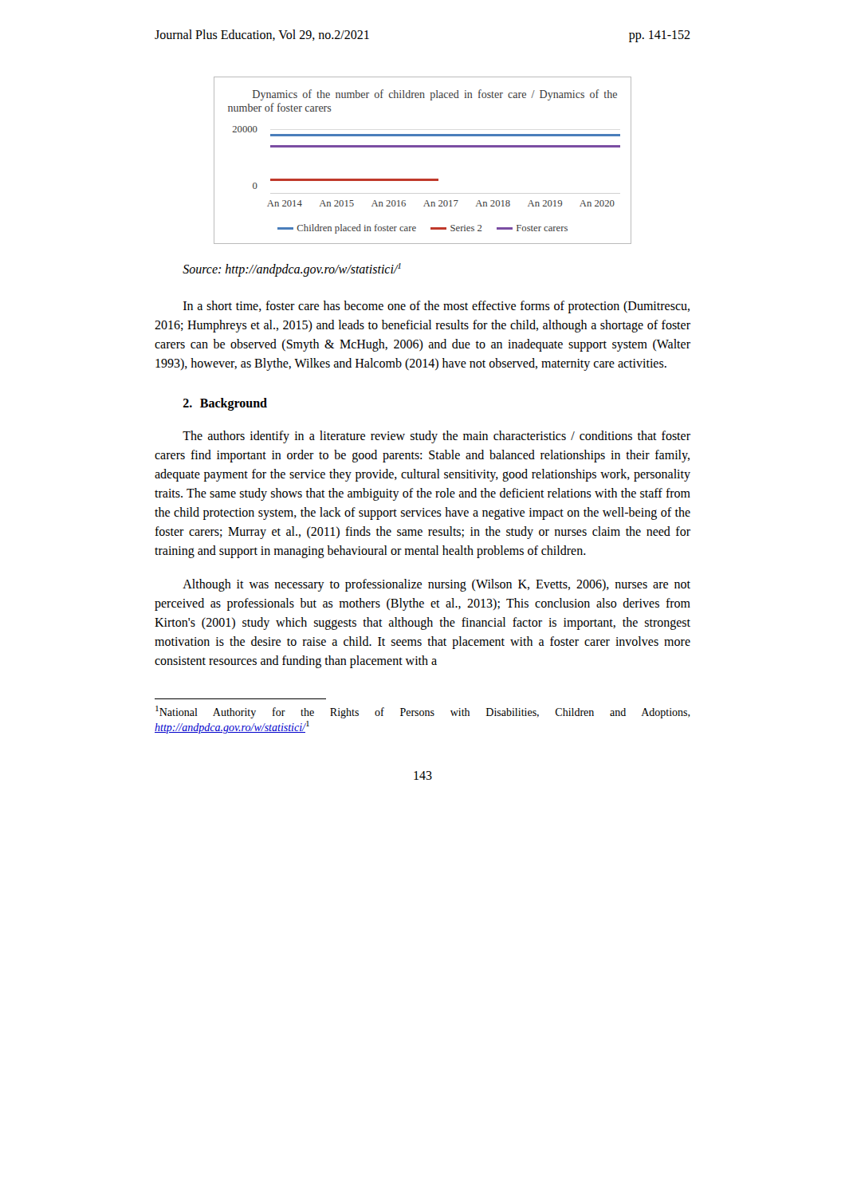Journal Plus Education, Vol 29, no.2/2021
pp. 141-152
Dynamics of the number of children placed in foster care / Dynamics of the number of foster carers
20000 0
An 2014 An 2015 An 2016 An 2017 An 2018 An 2019 An 2020
Children placed in foster care Series 2 Foster carers
Source: http://andpdca.gov.ro/w/statistici/1
In a short time, foster care has become one of the most effective forms of protection (Dumitrescu, 2016; Humphreys et al., 2015) and leads to beneficial results for the child, although a shortage of foster carers can be observed (Smyth & McHugh, 2006) and due to an inadequate support system (Walter 1993), however, as Blythe, Wilkes and Halcomb (2014) have not observed, maternity care activities.
2. Background
The authors identify in a literature review study the main characteristics / conditions that foster carers find important in order to be good parents: Stable and balanced relationships in their family, adequate payment for the service they provide, cultural sensitivity, good relationships work, personality traits. The same study shows that the ambiguity of the role and the deficient relations with the staff from the child protection system, the lack of support services have a negative impact on the well-being of the foster carers; Murray et al., (2011) finds the same results; in the study or nurses claim the need for training and support in managing behavioural or mental health problems of children.
Although it was necessary to professionalize nursing (Wilson K, Evetts, 2006), nurses are not perceived as professionals but as mothers (Blythe et al., 2013); This conclusion also derives from Kirton's (2001) study which suggests that although the financial factor is important, the strongest motivation is the desire to raise a child. It seems that placement with a foster carer involves more consistent resources and funding than placement with a
1National Authority for the Rights of Persons with Disabilities, Children and Adoptions, http://andpdca.gov.ro/w/statistici/1
143